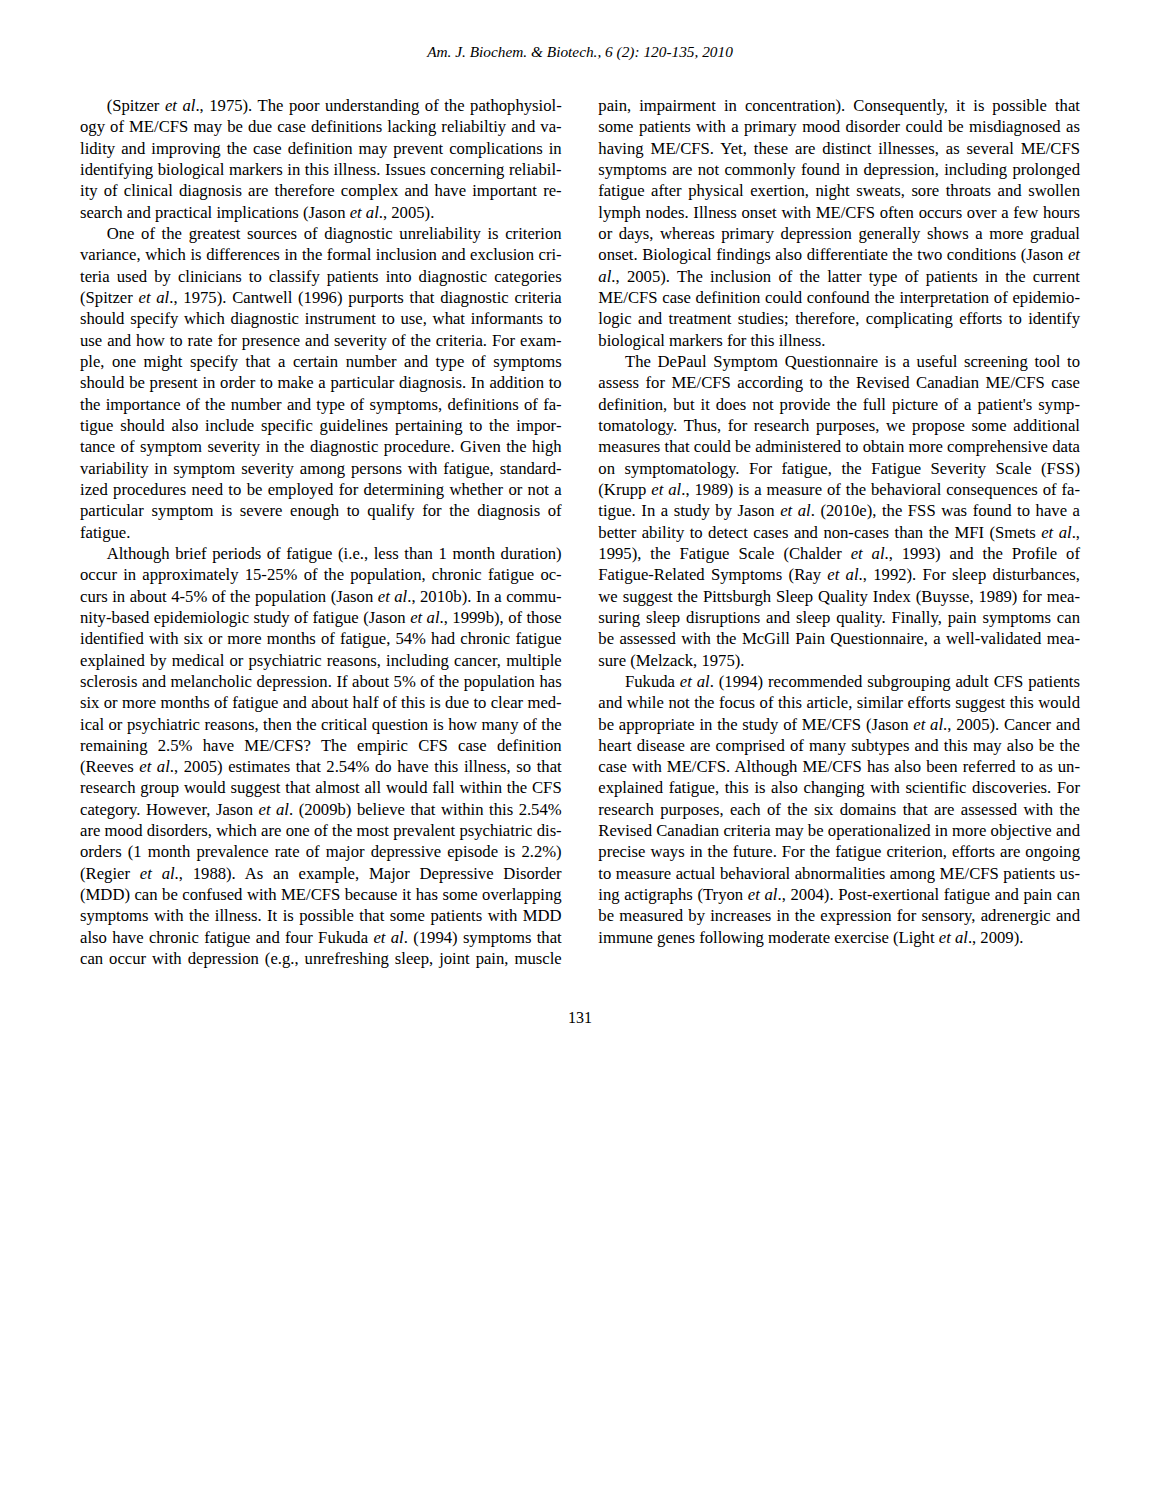Am. J. Biochem. & Biotech., 6 (2): 120-135, 2010
(Spitzer et al., 1975). The poor understanding of the pathophysiology of ME/CFS may be due case definitions lacking reliabiltiy and validity and improving the case definition may prevent complications in identifying biological markers in this illness. Issues concerning reliability of clinical diagnosis are therefore complex and have important research and practical implications (Jason et al., 2005).
One of the greatest sources of diagnostic unreliability is criterion variance, which is differences in the formal inclusion and exclusion criteria used by clinicians to classify patients into diagnostic categories (Spitzer et al., 1975). Cantwell (1996) purports that diagnostic criteria should specify which diagnostic instrument to use, what informants to use and how to rate for presence and severity of the criteria. For example, one might specify that a certain number and type of symptoms should be present in order to make a particular diagnosis. In addition to the importance of the number and type of symptoms, definitions of fatigue should also include specific guidelines pertaining to the importance of symptom severity in the diagnostic procedure. Given the high variability in symptom severity among persons with fatigue, standardized procedures need to be employed for determining whether or not a particular symptom is severe enough to qualify for the diagnosis of fatigue.
Although brief periods of fatigue (i.e., less than 1 month duration) occur in approximately 15-25% of the population, chronic fatigue occurs in about 4-5% of the population (Jason et al., 2010b). In a community-based epidemiologic study of fatigue (Jason et al., 1999b), of those identified with six or more months of fatigue, 54% had chronic fatigue explained by medical or psychiatric reasons, including cancer, multiple sclerosis and melancholic depression. If about 5% of the population has six or more months of fatigue and about half of this is due to clear medical or psychiatric reasons, then the critical question is how many of the remaining 2.5% have ME/CFS? The empiric CFS case definition (Reeves et al., 2005) estimates that 2.54% do have this illness, so that research group would suggest that almost all would fall within the CFS category. However, Jason et al. (2009b) believe that within this 2.54% are mood disorders, which are one of the most prevalent psychiatric disorders (1 month prevalence rate of major depressive episode is 2.2%) (Regier et al., 1988). As an example, Major Depressive Disorder (MDD) can be confused with ME/CFS because it has some overlapping symptoms with the illness. It is possible that some patients with MDD also have chronic fatigue and four Fukuda et al. (1994) symptoms that can occur with depression (e.g., unrefreshing sleep, joint pain, muscle pain, impairment in concentration). Consequently, it is possible that some patients with a primary mood disorder could be misdiagnosed as having ME/CFS. Yet, these are distinct illnesses, as several ME/CFS symptoms are not commonly found in depression, including prolonged fatigue after physical exertion, night sweats, sore throats and swollen lymph nodes. Illness onset with ME/CFS often occurs over a few hours or days, whereas primary depression generally shows a more gradual onset. Biological findings also differentiate the two conditions (Jason et al., 2005). The inclusion of the latter type of patients in the current ME/CFS case definition could confound the interpretation of epidemiologic and treatment studies; therefore, complicating efforts to identify biological markers for this illness.
The DePaul Symptom Questionnaire is a useful screening tool to assess for ME/CFS according to the Revised Canadian ME/CFS case definition, but it does not provide the full picture of a patient's symptomatology. Thus, for research purposes, we propose some additional measures that could be administered to obtain more comprehensive data on symptomatology. For fatigue, the Fatigue Severity Scale (FSS) (Krupp et al., 1989) is a measure of the behavioral consequences of fatigue. In a study by Jason et al. (2010e), the FSS was found to have a better ability to detect cases and non-cases than the MFI (Smets et al., 1995), the Fatigue Scale (Chalder et al., 1993) and the Profile of Fatigue-Related Symptoms (Ray et al., 1992). For sleep disturbances, we suggest the Pittsburgh Sleep Quality Index (Buysse, 1989) for measuring sleep disruptions and sleep quality. Finally, pain symptoms can be assessed with the McGill Pain Questionnaire, a well-validated measure (Melzack, 1975).
Fukuda et al. (1994) recommended subgrouping adult CFS patients and while not the focus of this article, similar efforts suggest this would be appropriate in the study of ME/CFS (Jason et al., 2005). Cancer and heart disease are comprised of many subtypes and this may also be the case with ME/CFS. Although ME/CFS has also been referred to as unexplained fatigue, this is also changing with scientific discoveries. For research purposes, each of the six domains that are assessed with the Revised Canadian criteria may be operationalized in more objective and precise ways in the future. For the fatigue criterion, efforts are ongoing to measure actual behavioral abnormalities among ME/CFS patients using actigraphs (Tryon et al., 2004). Post-exertional fatigue and pain can be measured by increases in the expression for sensory, adrenergic and immune genes following moderate exercise (Light et al., 2009).
131